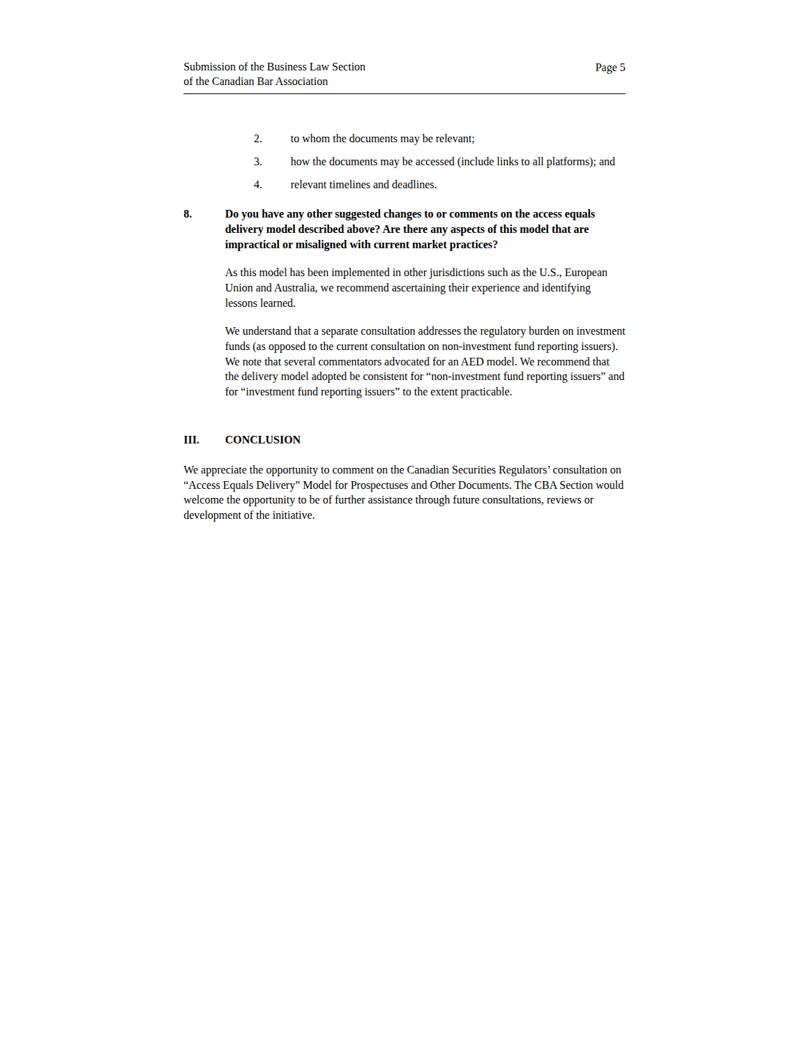Submission of the Business Law Section
of the Canadian Bar Association
Page 5
2. to whom the documents may be relevant;
3. how the documents may be accessed (include links to all platforms); and
4. relevant timelines and deadlines.
8. Do you have any other suggested changes to or comments on the access equals delivery model described above? Are there any aspects of this model that are impractical or misaligned with current market practices?
As this model has been implemented in other jurisdictions such as the U.S., European Union and Australia, we recommend ascertaining their experience and identifying lessons learned.
We understand that a separate consultation addresses the regulatory burden on investment funds (as opposed to the current consultation on non-investment fund reporting issuers). We note that several commentators advocated for an AED model. We recommend that the delivery model adopted be consistent for “non-investment fund reporting issuers” and for “investment fund reporting issuers” to the extent practicable.
III. CONCLUSION
We appreciate the opportunity to comment on the Canadian Securities Regulators’ consultation on “Access Equals Delivery” Model for Prospectuses and Other Documents. The CBA Section would welcome the opportunity to be of further assistance through future consultations, reviews or development of the initiative.